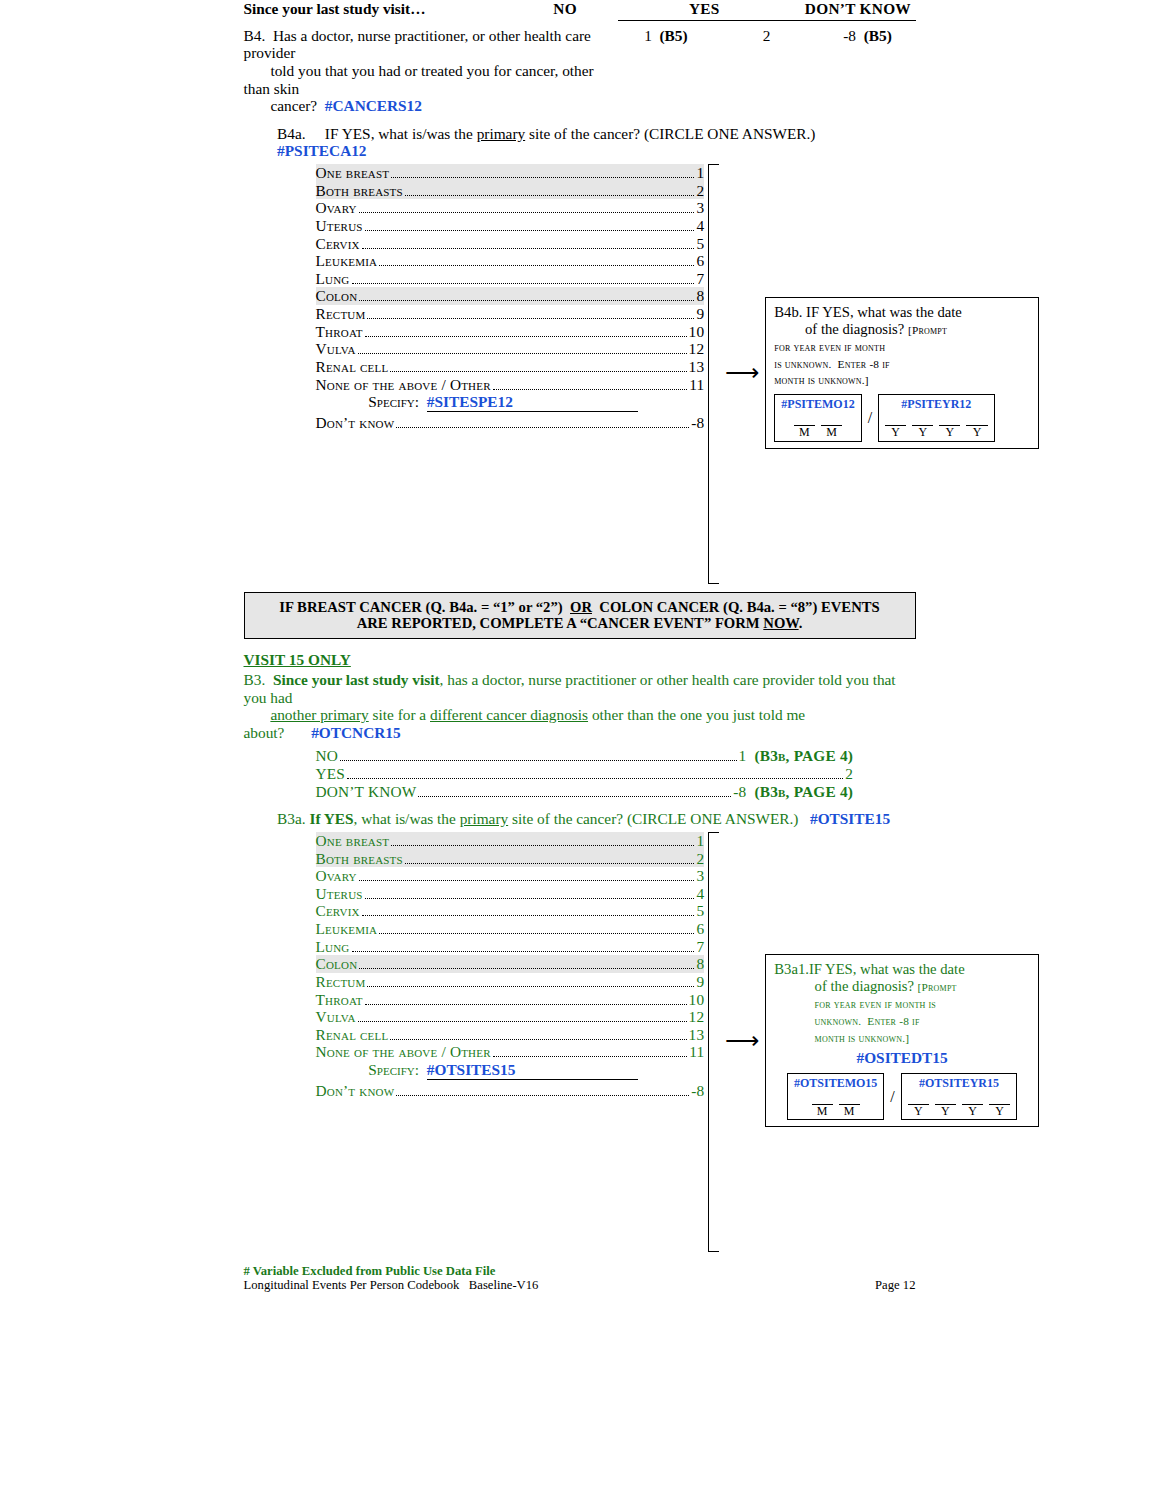Since your last study visit…
NO YES DON’T KNOW
B4. Has a doctor, nurse practitioner, or other health care provider
told you that you had or treated you for cancer, other than skin
cancer? #CANCERS12
1 (B5) 2 -8 (B5)
B4a. IF YES, what is/was the primary site of the cancer? (CIRCLE ONE ANSWER.) #PSITECA12
One breast 1
Both breasts 2
Ovary 3
Uterus 4
Cervix 5
Leukemia 6
Lung 7
Colon 8
Rectum 9
Throat 10
Vulva 12
Renal cell 13
None of the above / Other 11
Specify: #SITESPE12
Don’t know -8
⟶
B4b. IF YES, what was the date
of the diagnosis? [Prompt
for year even if month
is unknown. Enter -8 if
month is unknown.]
#PSITEMO12
MM
/
#PSITEYR12
YYYY
IF BREAST CANCER (Q. B4a. = “1” or “2”) OR COLON CANCER (Q. B4a. = “8”) EVENTS
ARE REPORTED, COMPLETE A “CANCER EVENT” FORM NOW.
VISIT 15 ONLY
B3. Since your last study visit, has a doctor, nurse practitioner or other health care provider told you that you had
another primary site for a different cancer diagnosis other than the one you just told me about? #OTCNCR15
NO 1 (B3b, PAGE 4)
YES 2
DON’T KNOW -8 (B3b, PAGE 4)
B3a. If YES, what is/was the primary site of the cancer? (CIRCLE ONE ANSWER.) #OTSITE15
One breast 1
Both breasts 2
Ovary 3
Uterus 4
Cervix 5
Leukemia 6
Lung 7
Colon 8
Rectum 9
Throat 10
Vulva 12
Renal cell 13
None of the above / Other 11
Specify: #OTSITES15
Don’t know -8
⟶
B3a1.IF YES, what was the date
of the diagnosis? [Prompt
for year even if month is
unknown. Enter -8 if
month is unknown.]
#OSITEDT15
#OTSITEMO15
MM
/
#OTSITEYR15
YYYY
# Variable Excluded from Public Use Data File
Longitudinal Events Per Person Codebook Baseline-V16 Page 12